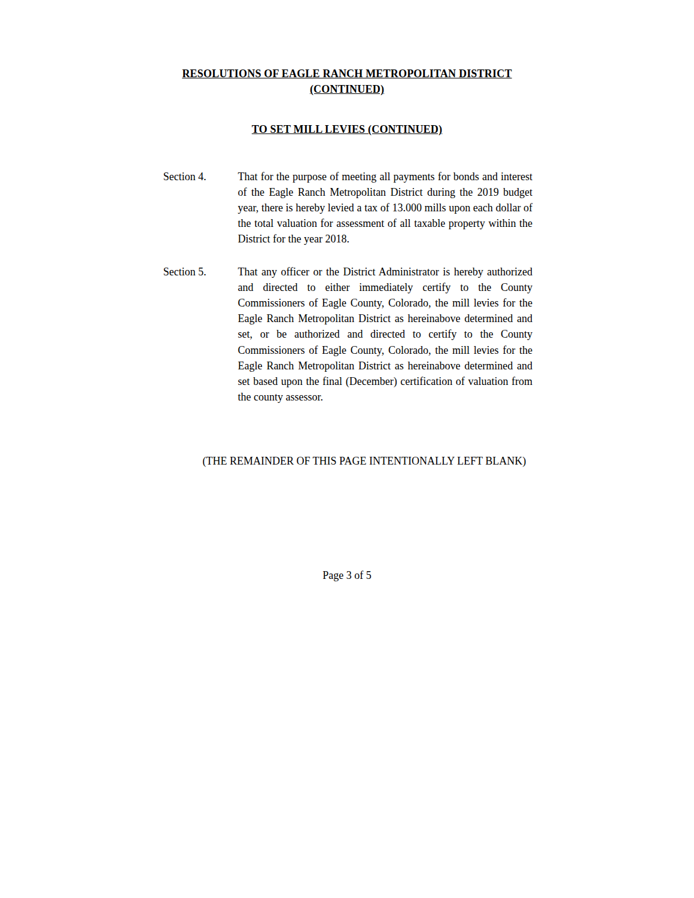RESOLUTIONS OF EAGLE RANCH METROPOLITAN DISTRICT (CONTINUED)
TO SET MILL LEVIES (CONTINUED)
Section 4.
That for the purpose of meeting all payments for bonds and interest of the Eagle Ranch Metropolitan District during the 2019 budget year, there is hereby levied a tax of 13.000 mills upon each dollar of the total valuation for assessment of all taxable property within the District for the year 2018.
Section 5.
That any officer or the District Administrator is hereby authorized and directed to either immediately certify to the County Commissioners of Eagle County, Colorado, the mill levies for the Eagle Ranch Metropolitan District as hereinabove determined and set, or be authorized and directed to certify to the County Commissioners of Eagle County, Colorado, the mill levies for the Eagle Ranch Metropolitan District as hereinabove determined and set based upon the final (December) certification of valuation from the county assessor.
(THE REMAINDER OF THIS PAGE INTENTIONALLY LEFT BLANK)
Page 3 of 5